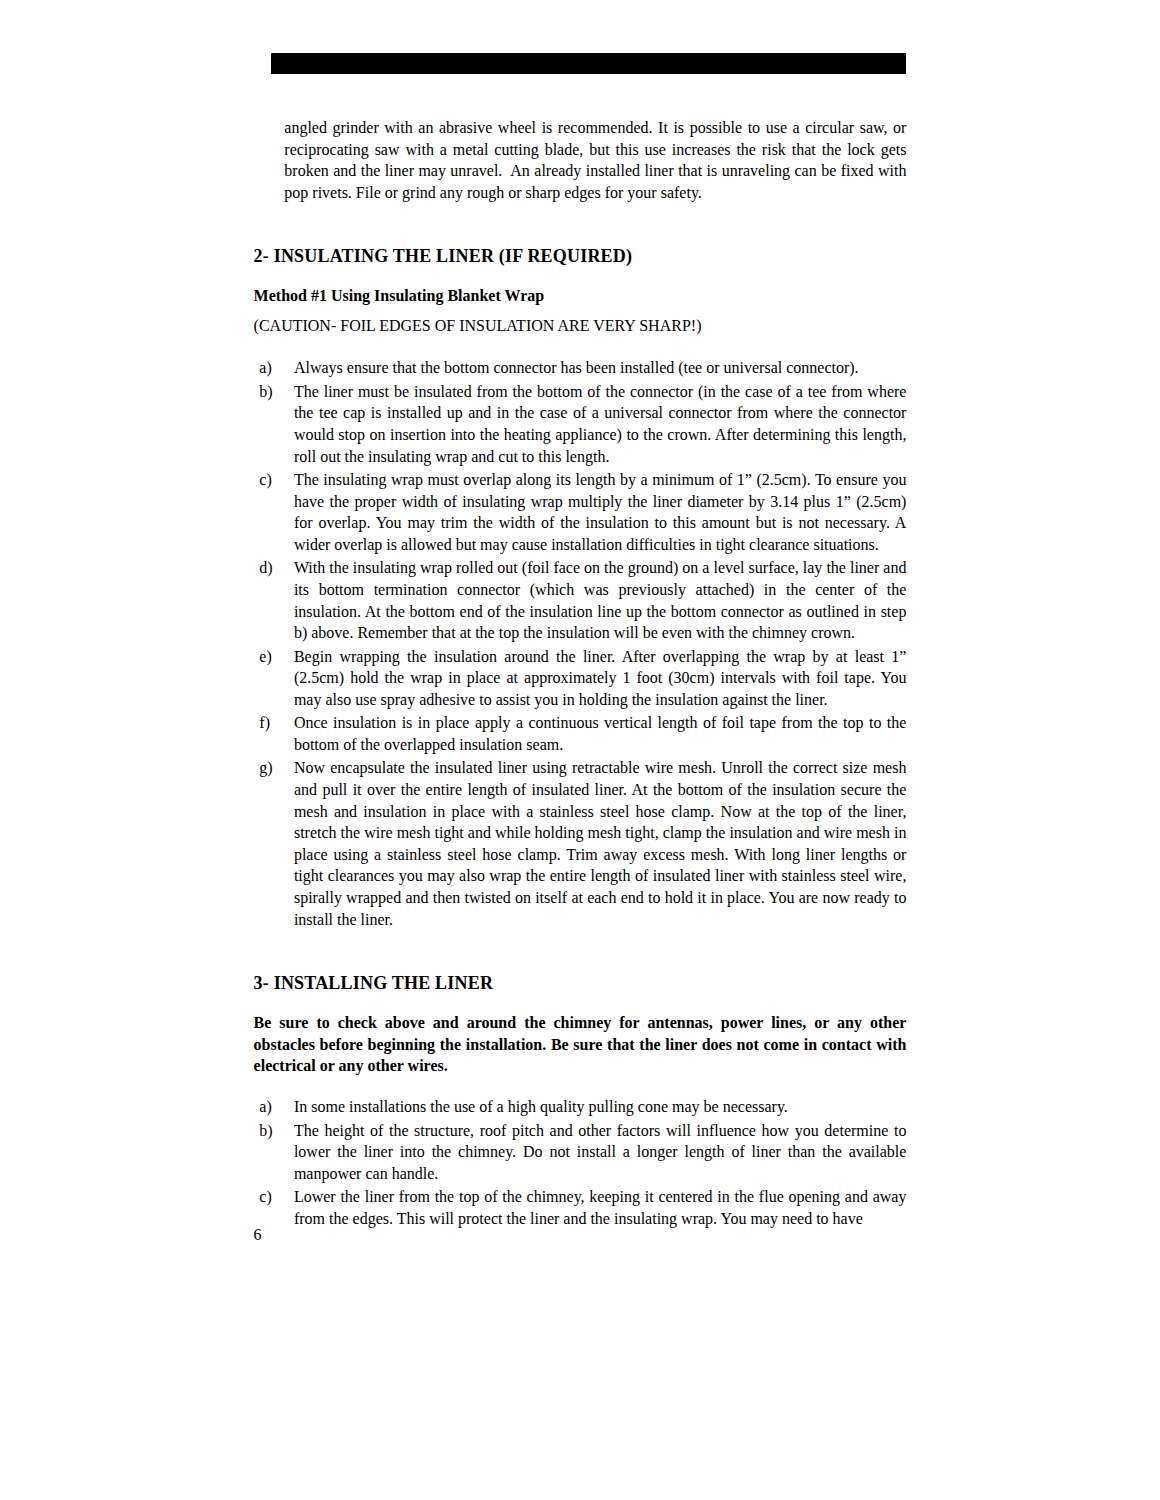angled grinder with an abrasive wheel is recommended. It is possible to use a circular saw, or reciprocating saw with a metal cutting blade, but this use increases the risk that the lock gets broken and the liner may unravel. An already installed liner that is unraveling can be fixed with pop rivets. File or grind any rough or sharp edges for your safety.
2- INSULATING THE LINER (IF REQUIRED)
Method #1 Using Insulating Blanket Wrap
(CAUTION- FOIL EDGES OF INSULATION ARE VERY SHARP!)
Always ensure that the bottom connector has been installed (tee or universal connector).
The liner must be insulated from the bottom of the connector (in the case of a tee from where the tee cap is installed up and in the case of a universal connector from where the connector would stop on insertion into the heating appliance) to the crown. After determining this length, roll out the insulating wrap and cut to this length.
The insulating wrap must overlap along its length by a minimum of 1” (2.5cm). To ensure you have the proper width of insulating wrap multiply the liner diameter by 3.14 plus 1” (2.5cm) for overlap. You may trim the width of the insulation to this amount but is not necessary. A wider overlap is allowed but may cause installation difficulties in tight clearance situations.
With the insulating wrap rolled out (foil face on the ground) on a level surface, lay the liner and its bottom termination connector (which was previously attached) in the center of the insulation. At the bottom end of the insulation line up the bottom connector as outlined in step b) above. Remember that at the top the insulation will be even with the chimney crown.
Begin wrapping the insulation around the liner. After overlapping the wrap by at least 1” (2.5cm) hold the wrap in place at approximately 1 foot (30cm) intervals with foil tape. You may also use spray adhesive to assist you in holding the insulation against the liner.
Once insulation is in place apply a continuous vertical length of foil tape from the top to the bottom of the overlapped insulation seam.
Now encapsulate the insulated liner using retractable wire mesh. Unroll the correct size mesh and pull it over the entire length of insulated liner. At the bottom of the insulation secure the mesh and insulation in place with a stainless steel hose clamp. Now at the top of the liner, stretch the wire mesh tight and while holding mesh tight, clamp the insulation and wire mesh in place using a stainless steel hose clamp. Trim away excess mesh. With long liner lengths or tight clearances you may also wrap the entire length of insulated liner with stainless steel wire, spirally wrapped and then twisted on itself at each end to hold it in place. You are now ready to install the liner.
3- INSTALLING THE LINER
Be sure to check above and around the chimney for antennas, power lines, or any other obstacles before beginning the installation. Be sure that the liner does not come in contact with electrical or any other wires.
In some installations the use of a high quality pulling cone may be necessary.
The height of the structure, roof pitch and other factors will influence how you determine to lower the liner into the chimney. Do not install a longer length of liner than the available manpower can handle.
Lower the liner from the top of the chimney, keeping it centered in the flue opening and away from the edges. This will protect the liner and the insulating wrap. You may need to have
6